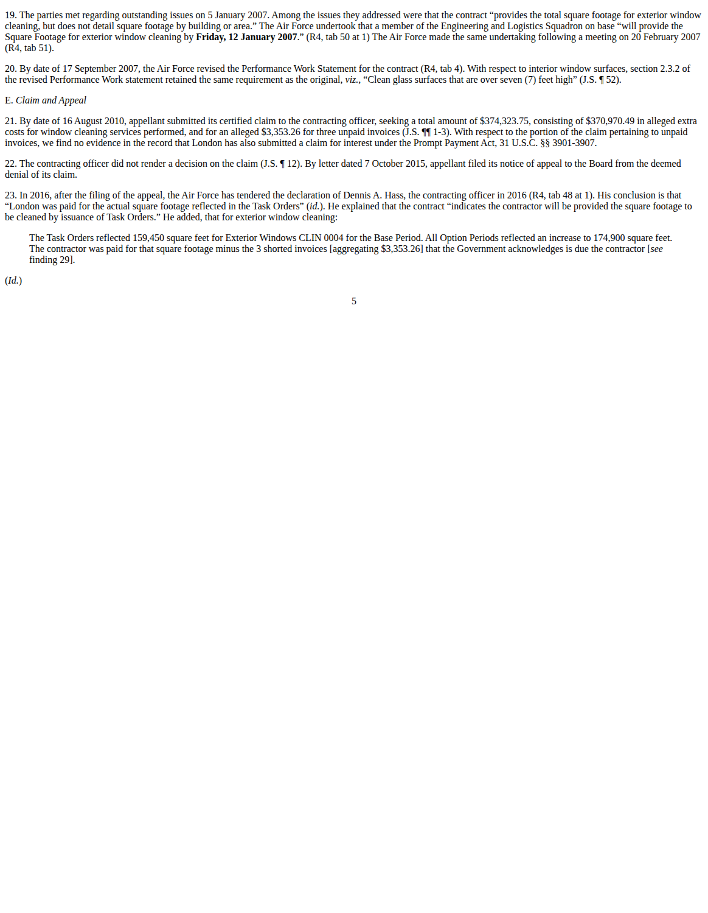19. The parties met regarding outstanding issues on 5 January 2007. Among the issues they addressed were that the contract “provides the total square footage for exterior window cleaning, but does not detail square footage by building or area.” The Air Force undertook that a member of the Engineering and Logistics Squadron on base “will provide the Square Footage for exterior window cleaning by Friday, 12 January 2007.” (R4, tab 50 at 1) The Air Force made the same undertaking following a meeting on 20 February 2007 (R4, tab 51).
20. By date of 17 September 2007, the Air Force revised the Performance Work Statement for the contract (R4, tab 4). With respect to interior window surfaces, section 2.3.2 of the revised Performance Work statement retained the same requirement as the original, viz., “Clean glass surfaces that are over seven (7) feet high” (J.S. ¶ 52).
E. Claim and Appeal
21. By date of 16 August 2010, appellant submitted its certified claim to the contracting officer, seeking a total amount of $374,323.75, consisting of $370,970.49 in alleged extra costs for window cleaning services performed, and for an alleged $3,353.26 for three unpaid invoices (J.S. ¶¶ 1-3). With respect to the portion of the claim pertaining to unpaid invoices, we find no evidence in the record that London has also submitted a claim for interest under the Prompt Payment Act, 31 U.S.C. §§ 3901-3907.
22. The contracting officer did not render a decision on the claim (J.S. ¶ 12). By letter dated 7 October 2015, appellant filed its notice of appeal to the Board from the deemed denial of its claim.
23. In 2016, after the filing of the appeal, the Air Force has tendered the declaration of Dennis A. Hass, the contracting officer in 2016 (R4, tab 48 at 1). His conclusion is that “London was paid for the actual square footage reflected in the Task Orders” (id.). He explained that the contract “indicates the contractor will be provided the square footage to be cleaned by issuance of Task Orders.” He added, that for exterior window cleaning:
The Task Orders reflected 159,450 square feet for Exterior Windows CLIN 0004 for the Base Period. All Option Periods reflected an increase to 174,900 square feet. The contractor was paid for that square footage minus the 3 shorted invoices [aggregating $3,353.26] that the Government acknowledges is due the contractor [see finding 29].
(Id.)
5